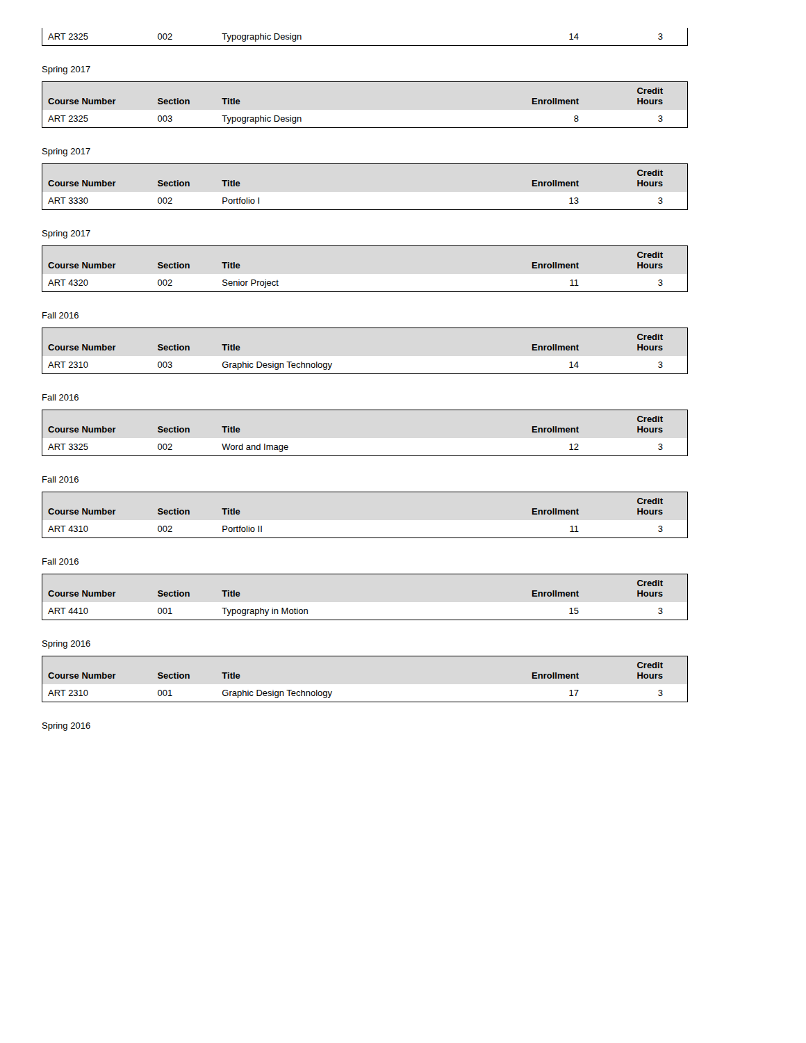| ART 2325 | 002 | Typographic Design | 14 | 3 |
Spring 2017
| Course Number | Section | Title | Enrollment | Credit Hours |
| --- | --- | --- | --- | --- |
| ART 2325 | 003 | Typographic Design | 8 | 3 |
Spring 2017
| Course Number | Section | Title | Enrollment | Credit Hours |
| --- | --- | --- | --- | --- |
| ART 3330 | 002 | Portfolio I | 13 | 3 |
Spring 2017
| Course Number | Section | Title | Enrollment | Credit Hours |
| --- | --- | --- | --- | --- |
| ART 4320 | 002 | Senior Project | 11 | 3 |
Fall 2016
| Course Number | Section | Title | Enrollment | Credit Hours |
| --- | --- | --- | --- | --- |
| ART 2310 | 003 | Graphic Design Technology | 14 | 3 |
Fall 2016
| Course Number | Section | Title | Enrollment | Credit Hours |
| --- | --- | --- | --- | --- |
| ART 3325 | 002 | Word and Image | 12 | 3 |
Fall 2016
| Course Number | Section | Title | Enrollment | Credit Hours |
| --- | --- | --- | --- | --- |
| ART 4310 | 002 | Portfolio II | 11 | 3 |
Fall 2016
| Course Number | Section | Title | Enrollment | Credit Hours |
| --- | --- | --- | --- | --- |
| ART 4410 | 001 | Typography in Motion | 15 | 3 |
Spring 2016
| Course Number | Section | Title | Enrollment | Credit Hours |
| --- | --- | --- | --- | --- |
| ART 2310 | 001 | Graphic Design Technology | 17 | 3 |
Spring 2016